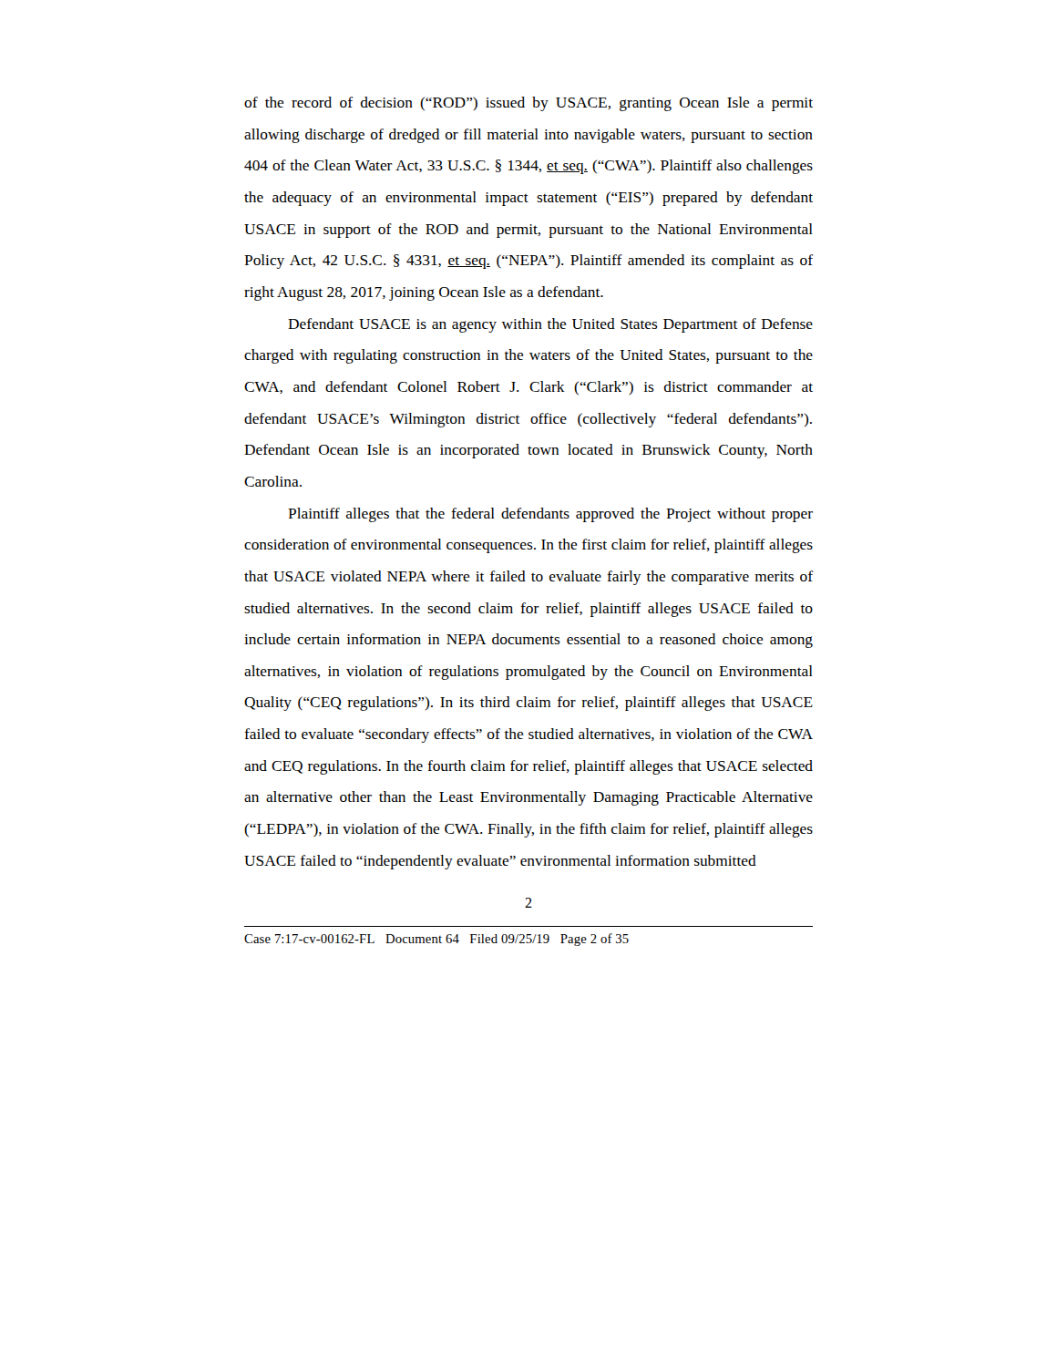of the record of decision (“ROD”) issued by USACE, granting Ocean Isle a permit allowing discharge of dredged or fill material into navigable waters, pursuant to section 404 of the Clean Water Act, 33 U.S.C. § 1344, et seq. (“CWA”). Plaintiff also challenges the adequacy of an environmental impact statement (“EIS”) prepared by defendant USACE in support of the ROD and permit, pursuant to the National Environmental Policy Act, 42 U.S.C. § 4331, et seq. (“NEPA”). Plaintiff amended its complaint as of right August 28, 2017, joining Ocean Isle as a defendant.
Defendant USACE is an agency within the United States Department of Defense charged with regulating construction in the waters of the United States, pursuant to the CWA, and defendant Colonel Robert J. Clark (“Clark”) is district commander at defendant USACE’s Wilmington district office (collectively “federal defendants”). Defendant Ocean Isle is an incorporated town located in Brunswick County, North Carolina.
Plaintiff alleges that the federal defendants approved the Project without proper consideration of environmental consequences. In the first claim for relief, plaintiff alleges that USACE violated NEPA where it failed to evaluate fairly the comparative merits of studied alternatives. In the second claim for relief, plaintiff alleges USACE failed to include certain information in NEPA documents essential to a reasoned choice among alternatives, in violation of regulations promulgated by the Council on Environmental Quality (“CEQ regulations”). In its third claim for relief, plaintiff alleges that USACE failed to evaluate “secondary effects” of the studied alternatives, in violation of the CWA and CEQ regulations. In the fourth claim for relief, plaintiff alleges that USACE selected an alternative other than the Least Environmentally Damaging Practicable Alternative (“LEDPA”), in violation of the CWA. Finally, in the fifth claim for relief, plaintiff alleges USACE failed to “independently evaluate” environmental information submitted
2
Case 7:17-cv-00162-FL Document 64 Filed 09/25/19 Page 2 of 35